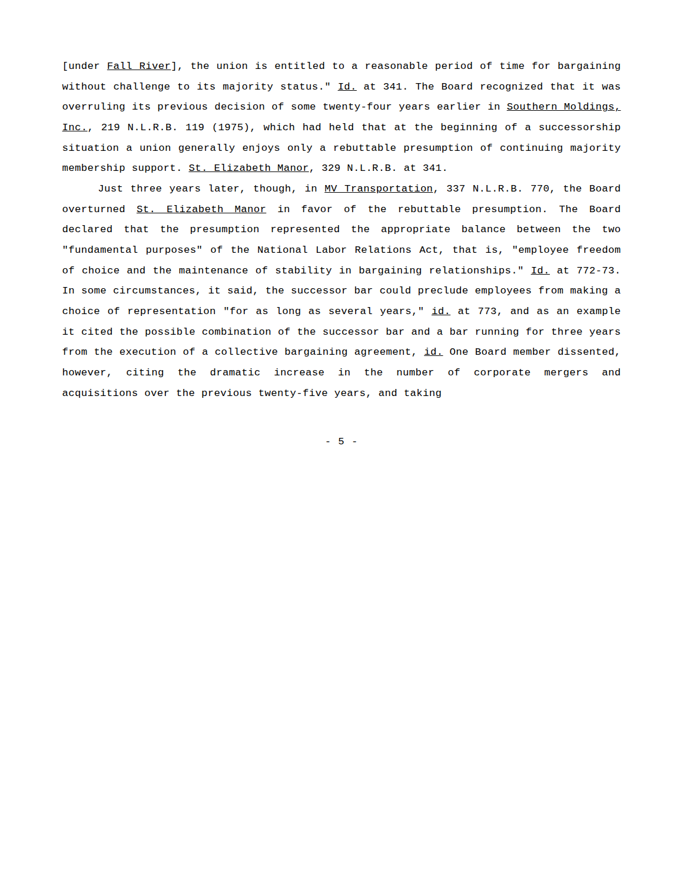[under Fall River], the union is entitled to a reasonable period of time for bargaining without challenge to its majority status." Id. at 341. The Board recognized that it was overruling its previous decision of some twenty-four years earlier in Southern Moldings, Inc., 219 N.L.R.B. 119 (1975), which had held that at the beginning of a successorship situation a union generally enjoys only a rebuttable presumption of continuing majority membership support. St. Elizabeth Manor, 329 N.L.R.B. at 341.
Just three years later, though, in MV Transportation, 337 N.L.R.B. 770, the Board overturned St. Elizabeth Manor in favor of the rebuttable presumption. The Board declared that the presumption represented the appropriate balance between the two "fundamental purposes" of the National Labor Relations Act, that is, "employee freedom of choice and the maintenance of stability in bargaining relationships." Id. at 772-73. In some circumstances, it said, the successor bar could preclude employees from making a choice of representation "for as long as several years," id. at 773, and as an example it cited the possible combination of the successor bar and a bar running for three years from the execution of a collective bargaining agreement, id. One Board member dissented, however, citing the dramatic increase in the number of corporate mergers and acquisitions over the previous twenty-five years, and taking
- 5 -